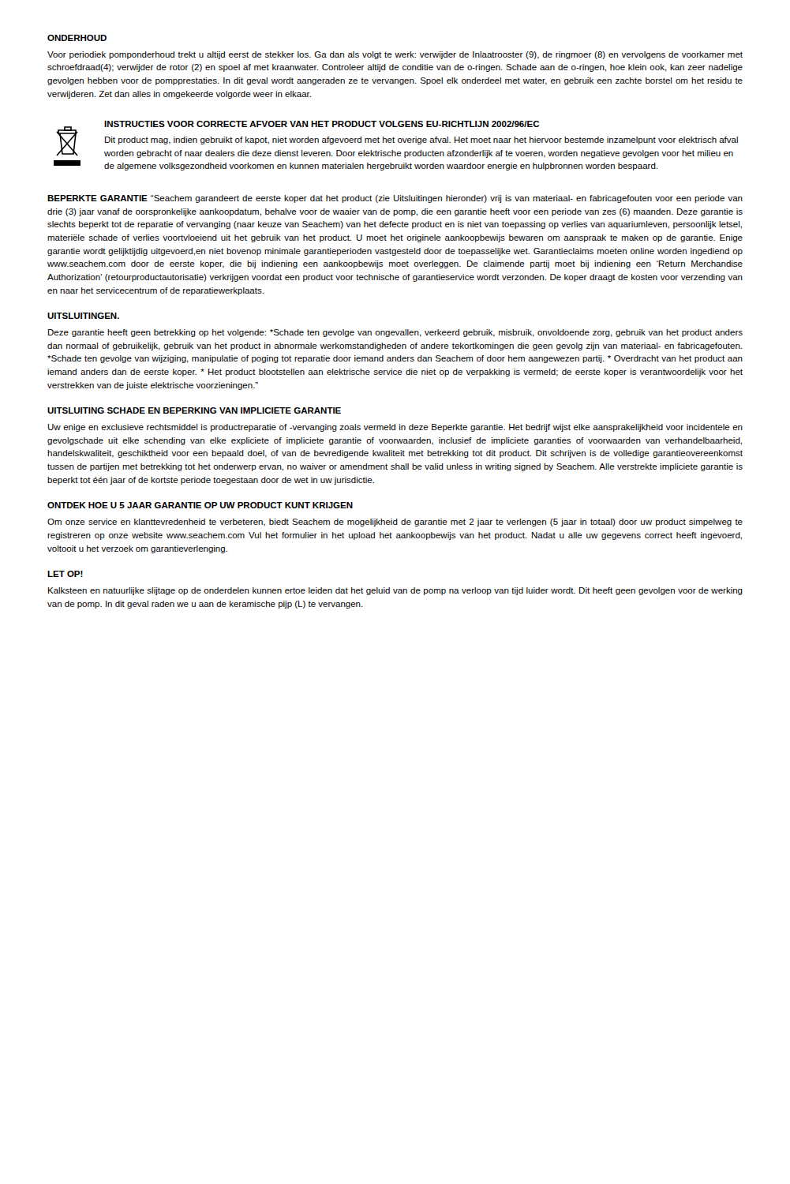Onderhoud
Voor periodiek pomponderhoud trekt u altijd eerst de stekker los. Ga dan als volgt te werk: verwijder de Inlaatrooster (9), de ringmoer (8) en vervolgens de voorkamer met schroefdraad(4); verwijder de rotor (2) en spoel af met kraanwater. Controleer altijd de conditie van de o-ringen. Schade aan de o-ringen, hoe klein ook, kan zeer nadelige gevolgen hebben voor de pompprestaties. In dit geval wordt aangeraden ze te vervangen. Spoel elk onderdeel met water, en gebruik een zachte borstel om het residu te verwijderen. Zet dan alles in omgekeerde volgorde weer in elkaar.
Instructies voor correcte afvoer van het product volgens EU-richtlijn 2002/96/EC
Dit product mag, indien gebruikt of kapot, niet worden afgevoerd met het overige afval. Het moet naar het hiervoor bestemde inzamelpunt voor elektrisch afval worden gebracht of naar dealers die deze dienst leveren. Door elektrische producten afzonderlijk af te voeren, worden negatieve gevolgen voor het milieu en de algemene volksgezondheid voorkomen en kunnen materialen hergebruikt worden waardoor energie en hulpbronnen worden bespaard.
BEPERKTE GARANTIE “Seachem garandeert de eerste koper dat het product (zie Uitsluitingen hieronder) vrij is van materiaal- en fabricagefouten voor een periode van drie (3) jaar vanaf de oorspronkelijke aankoopdatum, behalve voor de waaier van de pomp, die een garantie heeft voor een periode van zes (6) maanden. Deze garantie is slechts beperkt tot de reparatie of vervanging (naar keuze van Seachem) van het defecte product en is niet van toepassing op verlies van aquariumleven, persoonlijk letsel, materiële schade of verlies voortvloeiend uit het gebruik van het product. U moet het originele aankoopbewijs bewaren om aanspraak te maken op de garantie. Enige garantie wordt gelijktijdig uitgevoerd,en niet bovenop minimale garantieperioden vastgesteld door de toepasselijke wet. Garantieclaims moeten online worden ingediend op www.seachem.com door de eerste koper, die bij indiening een aankoopbewijs moet overleggen. De claimende partij moet bij indiening een ‘Return Merchandise Authorization’ (retourproductautorisatie) verkrijgen voordat een product voor technische of garantieservice wordt verzonden. De koper draagt de kosten voor verzending van en naar het servicecentrum of de reparatiewerkplaats.
Uitsluitingen.
Deze garantie heeft geen betrekking op het volgende: *Schade ten gevolge van ongevallen, verkeerd gebruik, misbruik, onvoldoende zorg, gebruik van het product anders dan normaal of gebruikelijk, gebruik van het product in abnormale werkomstandigheden of andere tekortkomingen die geen gevolg zijn van materiaal- en fabricagefouten. *Schade ten gevolge van wijziging, manipulatie of poging tot reparatie door iemand anders dan Seachem of door hem aangewezen partij. * Overdracht van het product aan iemand anders dan de eerste koper. * Het product blootstellen aan elektrische service die niet op de verpakking is vermeld; de eerste koper is verantwoordelijk voor het verstrekken van de juiste elektrische voorzieningen.”
Uitsluiting schade en beperking van impliciete garantie
Uw enige en exclusieve rechtsmiddel is productreparatie of -vervanging zoals vermeld in deze Beperkte garantie. Het bedrijf wijst elke aansprakelijkheid voor incidentele en gevolgschade uit elke schending van elke expliciete of impliciete garantie of voorwaarden, inclusief de impliciete garanties of voorwaarden van verhandelbaarheid, handelskwaliteit, geschiktheid voor een bepaald doel, of van de bevredigende kwaliteit met betrekking tot dit product. Dit schrijven is de volledige garantieovereenkomst tussen de partijen met betrekking tot het onderwerp ervan, no waiver or amendment shall be valid unless in writing signed by Seachem. Alle verstrekte impliciete garantie is beperkt tot één jaar of de kortste periode toegestaan door de wet in uw jurisdictie.
Ontdek hoe u 5 jaar garantie op uw product kunt krijgen
Om onze service en klanttevredenheid te verbeteren, biedt Seachem de mogelijkheid de garantie met 2 jaar te verlengen (5 jaar in totaal) door uw product simpelweg te registreren op onze website www.seachem.com Vul het formulier in het upload het aankoopbewijs van het product. Nadat u alle uw gegevens correct heeft ingevoerd, voltooit u het verzoek om garantieverlenging.
Let op!
Kalksteen en natuurlijke slijtage op de onderdelen kunnen ertoe leiden dat het geluid van de pomp na verloop van tijd luider wordt. Dit heeft geen gevolgen voor de werking van de pomp. In dit geval raden we u aan de keramische pijp (L) te vervangen.